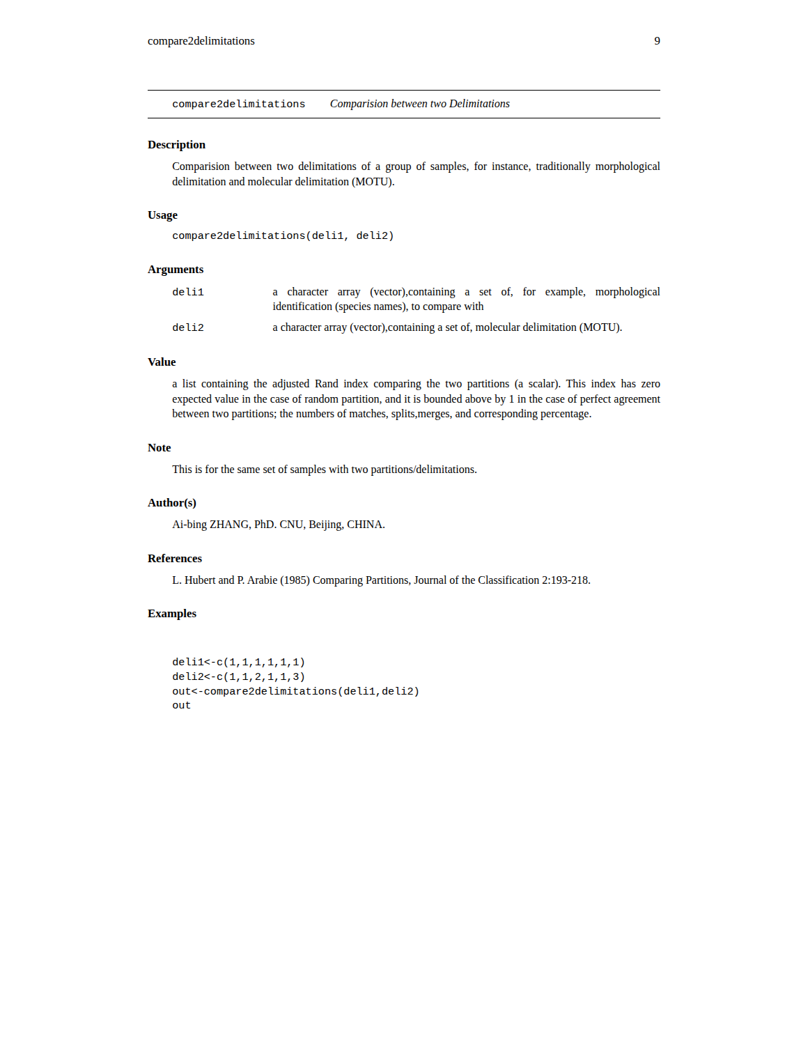compare2delimitations 9
compare2delimitations Comparision between two Delimitations
Description
Comparision between two delimitations of a group of samples, for instance, traditionally morphological delimitation and molecular delimitation (MOTU).
Usage
compare2delimitations(deli1, deli2)
Arguments
deli1
a character array (vector),containing a set of, for example, morphological identification (species names), to compare with
deli2
a character array (vector),containing a set of, molecular delimitation (MOTU).
Value
a list containing the adjusted Rand index comparing the two partitions (a scalar). This index has zero expected value in the case of random partition, and it is bounded above by 1 in the case of perfect agreement between two partitions; the numbers of matches, splits,merges, and corresponding percentage.
Note
This is for the same set of samples with two partitions/delimitations.
Author(s)
Ai-bing ZHANG, PhD. CNU, Beijing, CHINA.
References
L. Hubert and P. Arabie (1985) Comparing Partitions, Journal of the Classification 2:193-218.
Examples
deli1<-c(1,1,1,1,1,1)
deli2<-c(1,1,2,1,1,3)
out<-compare2delimitations(deli1,deli2)
out